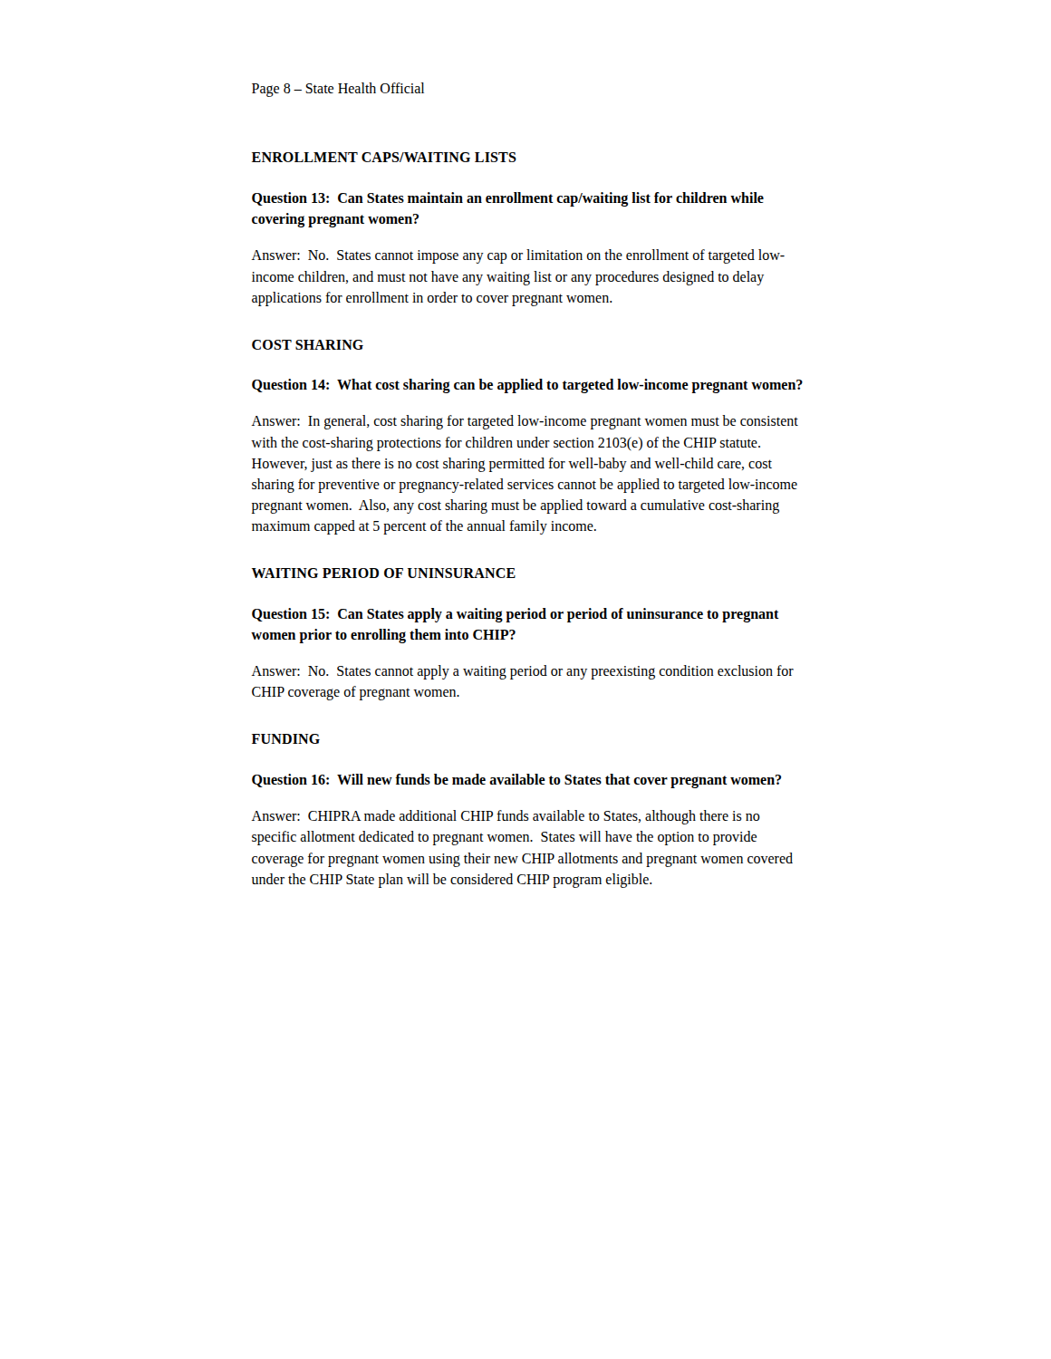Page 8 – State Health Official
ENROLLMENT CAPS/WAITING LISTS
Question 13: Can States maintain an enrollment cap/waiting list for children while covering pregnant women?
Answer: No. States cannot impose any cap or limitation on the enrollment of targeted low-income children, and must not have any waiting list or any procedures designed to delay applications for enrollment in order to cover pregnant women.
COST SHARING
Question 14: What cost sharing can be applied to targeted low-income pregnant women?
Answer: In general, cost sharing for targeted low-income pregnant women must be consistent with the cost-sharing protections for children under section 2103(e) of the CHIP statute. However, just as there is no cost sharing permitted for well-baby and well-child care, cost sharing for preventive or pregnancy-related services cannot be applied to targeted low-income pregnant women. Also, any cost sharing must be applied toward a cumulative cost-sharing maximum capped at 5 percent of the annual family income.
WAITING PERIOD OF UNINSURANCE
Question 15: Can States apply a waiting period or period of uninsurance to pregnant women prior to enrolling them into CHIP?
Answer: No. States cannot apply a waiting period or any preexisting condition exclusion for CHIP coverage of pregnant women.
FUNDING
Question 16: Will new funds be made available to States that cover pregnant women?
Answer: CHIPRA made additional CHIP funds available to States, although there is no specific allotment dedicated to pregnant women. States will have the option to provide coverage for pregnant women using their new CHIP allotments and pregnant women covered under the CHIP State plan will be considered CHIP program eligible.